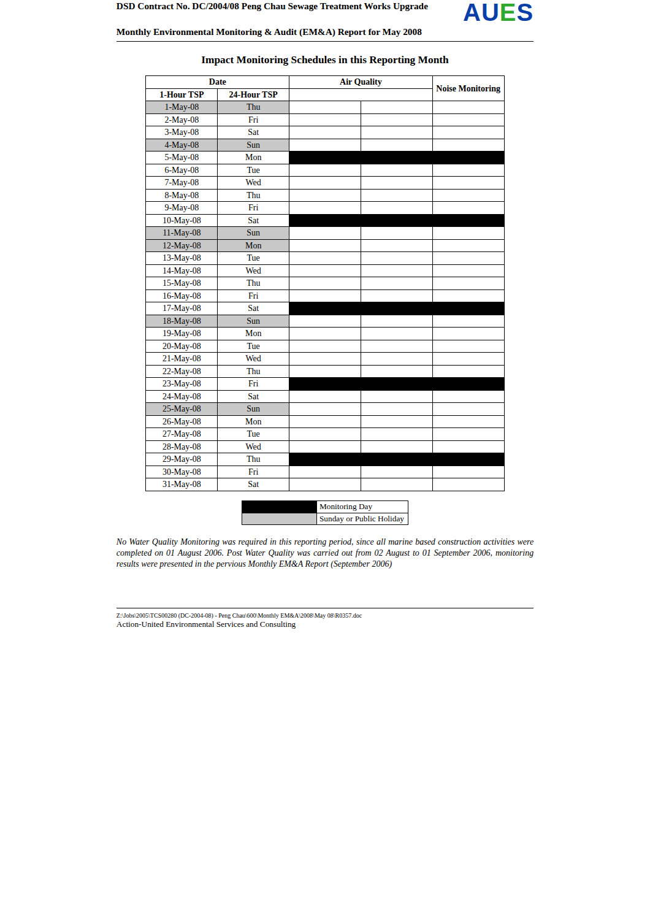AUES
DSD Contract No. DC/2004/08 Peng Chau Sewage Treatment Works Upgrade
Monthly Environmental Monitoring & Audit (EM&A) Report for May 2008
Impact Monitoring Schedules in this Reporting Month
| Date | Air Quality | Noise Monitoring |
| --- | --- | --- |
| 1-Hour TSP | 24-Hour TSP |
| 1-May-08 | Thu | | | |
| 2-May-08 | Fri | | | |
| 3-May-08 | Sat | | | |
| 4-May-08 | Sun | | | |
| 5-May-08 | Mon | | | |
| 6-May-08 | Tue | | | |
| 7-May-08 | Wed | | | |
| 8-May-08 | Thu | | | |
| 9-May-08 | Fri | | | |
| 10-May-08 | Sat | | | |
| 11-May-08 | Sun | | | |
| 12-May-08 | Mon | | | |
| 13-May-08 | Tue | | | |
| 14-May-08 | Wed | | | |
| 15-May-08 | Thu | | | |
| 16-May-08 | Fri | | | |
| 17-May-08 | Sat | | | |
| 18-May-08 | Sun | | | |
| 19-May-08 | Mon | | | |
| 20-May-08 | Tue | | | |
| 21-May-08 | Wed | | | |
| 22-May-08 | Thu | | | |
| 23-May-08 | Fri | | | |
| 24-May-08 | Sat | | | |
| 25-May-08 | Sun | | | |
| 26-May-08 | Mon | | | |
| 27-May-08 | Tue | | | |
| 28-May-08 | Wed | | | |
| 29-May-08 | Thu | | | |
| 30-May-08 | Fri | | | |
| 31-May-08 | Sat | | | |
| | Monitoring Day |
| | Sunday or Public Holiday |
No Water Quality Monitoring was required in this reporting period, since all marine based construction activities were completed on 01 August 2006. Post Water Quality was carried out from 02 August to 01 September 2006, monitoring results were presented in the pervious Monthly EM&A Report (September 2006)
Z:\Jobs\2005\TCS00280 (DC-2004-08) - Peng Chau\600\Monthly EM&A\2008\May 08\R0357.doc
Action-United Environmental Services and Consulting